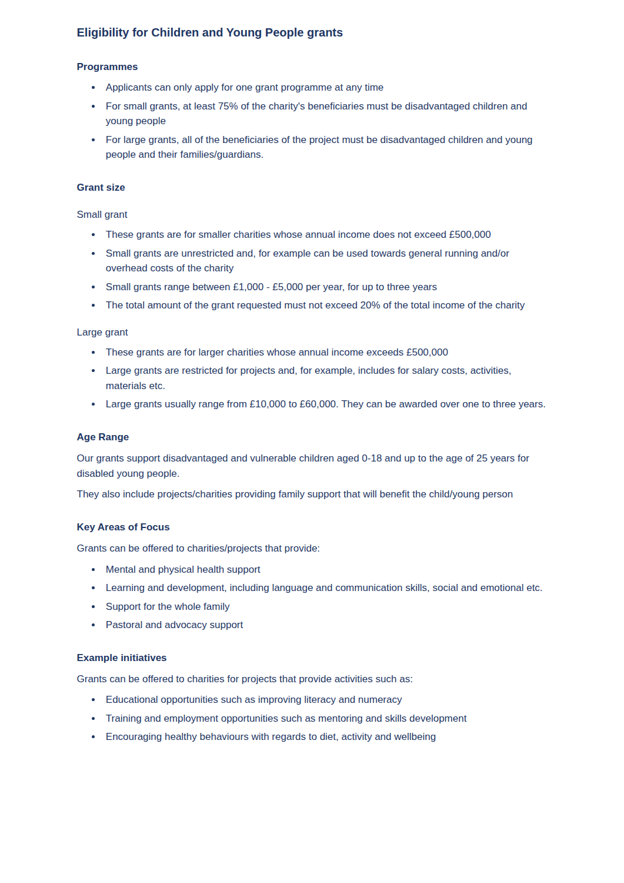Eligibility for Children and Young People grants
Programmes
Applicants can only apply for one grant programme at any time
For small grants, at least 75% of the charity's beneficiaries must be disadvantaged children and young people
For large grants, all of the beneficiaries of the project must be disadvantaged children and young people and their families/guardians.
Grant size
Small grant
These grants are for smaller charities whose annual income does not exceed £500,000
Small grants are unrestricted and, for example can be used towards general running and/or overhead costs of the charity
Small grants range between £1,000 - £5,000 per year, for up to three years
The total amount of the grant requested must not exceed 20% of the total income of the charity
Large grant
These grants are for larger charities whose annual income exceeds £500,000
Large grants are restricted for projects and, for example, includes for salary costs, activities, materials etc.
Large grants usually range from £10,000 to £60,000. They can be awarded over one to three years.
Age Range
Our grants support disadvantaged and vulnerable children aged 0-18 and up to the age of 25 years for disabled young people.
They also include projects/charities providing family support that will benefit the child/young person
Key Areas of Focus
Grants can be offered to charities/projects that provide:
Mental and physical health support
Learning and development, including language and communication skills, social and emotional etc.
Support for the whole family
Pastoral and advocacy support
Example initiatives
Grants can be offered to charities for projects that provide activities such as:
Educational opportunities such as improving literacy and numeracy
Training and employment opportunities such as mentoring and skills development
Encouraging healthy behaviours with regards to diet, activity and wellbeing